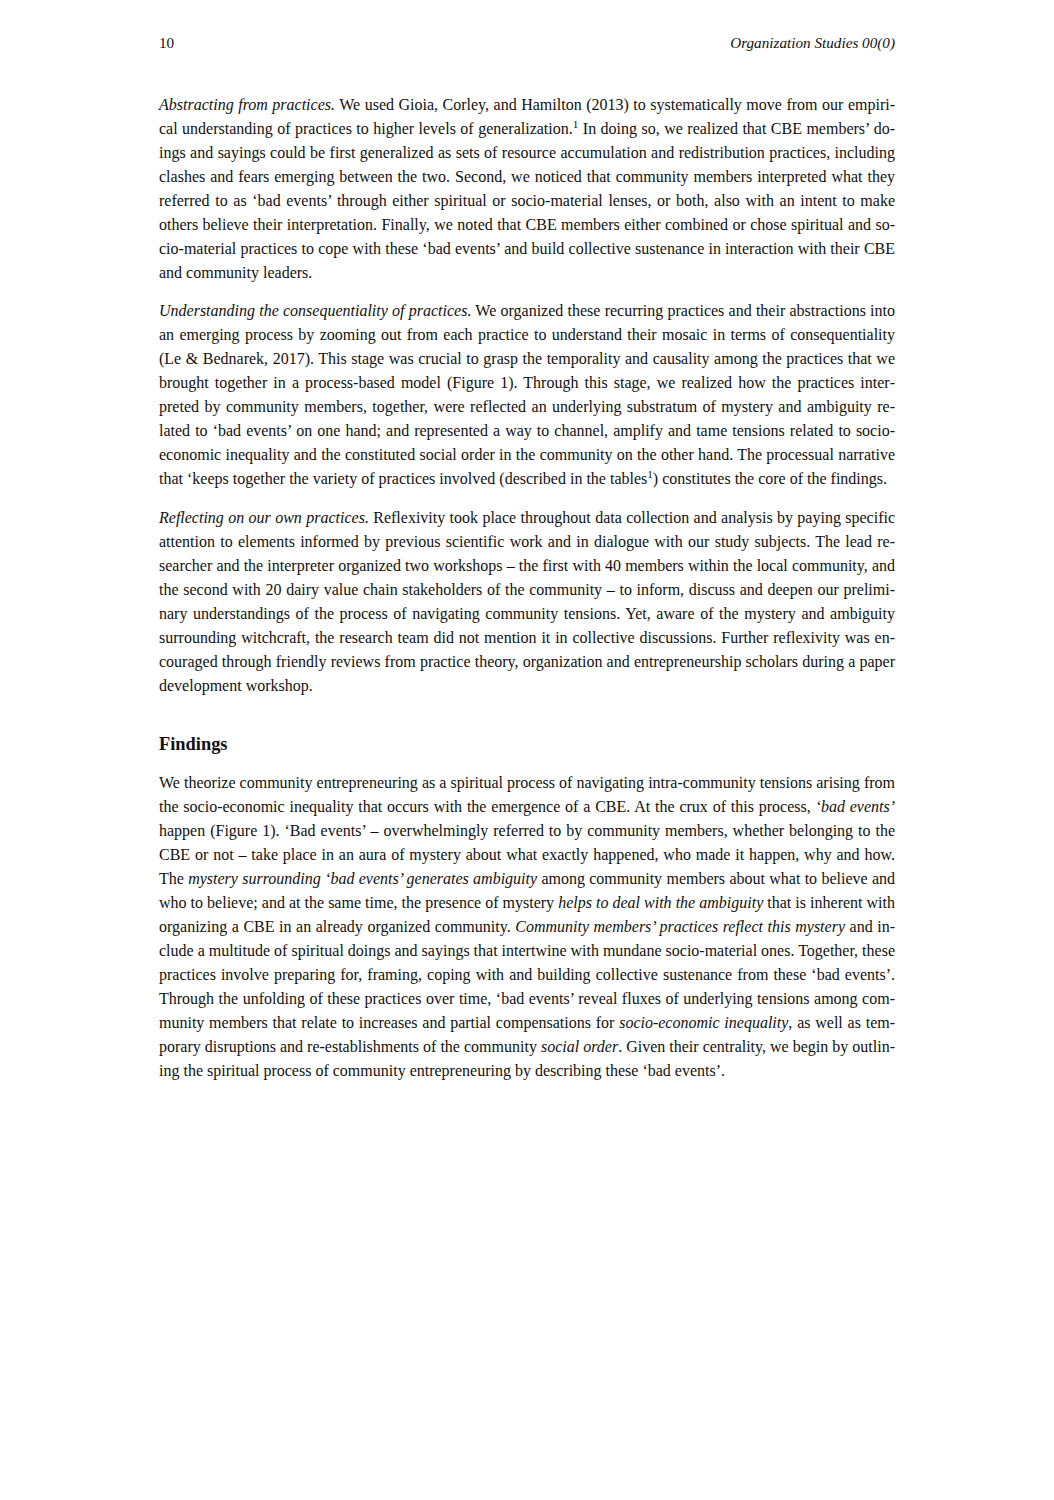10 Organization Studies 00(0)
Abstracting from practices. We used Gioia, Corley, and Hamilton (2013) to systematically move from our empirical understanding of practices to higher levels of generalization.1 In doing so, we realized that CBE members’ doings and sayings could be first generalized as sets of resource accumulation and redistribution practices, including clashes and fears emerging between the two. Second, we noticed that community members interpreted what they referred to as ‘bad events’ through either spiritual or socio-material lenses, or both, also with an intent to make others believe their interpretation. Finally, we noted that CBE members either combined or chose spiritual and socio-material practices to cope with these ‘bad events’ and build collective sustenance in interaction with their CBE and community leaders.
Understanding the consequentiality of practices. We organized these recurring practices and their abstractions into an emerging process by zooming out from each practice to understand their mosaic in terms of consequentiality (Le & Bednarek, 2017). This stage was crucial to grasp the temporality and causality among the practices that we brought together in a process-based model (Figure 1). Through this stage, we realized how the practices interpreted by community members, together, were reflected an underlying substratum of mystery and ambiguity related to ‘bad events’ on one hand; and represented a way to channel, amplify and tame tensions related to socio-economic inequality and the constituted social order in the community on the other hand. The processual narrative that ‘keeps together the variety of practices involved (described in the tables1) constitutes the core of the findings.
Reflecting on our own practices. Reflexivity took place throughout data collection and analysis by paying specific attention to elements informed by previous scientific work and in dialogue with our study subjects. The lead researcher and the interpreter organized two workshops – the first with 40 members within the local community, and the second with 20 dairy value chain stakeholders of the community – to inform, discuss and deepen our preliminary understandings of the process of navigating community tensions. Yet, aware of the mystery and ambiguity surrounding witchcraft, the research team did not mention it in collective discussions. Further reflexivity was encouraged through friendly reviews from practice theory, organization and entrepreneurship scholars during a paper development workshop.
Findings
We theorize community entrepreneuring as a spiritual process of navigating intra-community tensions arising from the socio-economic inequality that occurs with the emergence of a CBE. At the crux of this process, ‘bad events’ happen (Figure 1). ‘Bad events’ – overwhelmingly referred to by community members, whether belonging to the CBE or not – take place in an aura of mystery about what exactly happened, who made it happen, why and how. The mystery surrounding ‘bad events’ generates ambiguity among community members about what to believe and who to believe; and at the same time, the presence of mystery helps to deal with the ambiguity that is inherent with organizing a CBE in an already organized community. Community members’ practices reflect this mystery and include a multitude of spiritual doings and sayings that intertwine with mundane socio-material ones. Together, these practices involve preparing for, framing, coping with and building collective sustenance from these ‘bad events’. Through the unfolding of these practices over time, ‘bad events’ reveal fluxes of underlying tensions among community members that relate to increases and partial compensations for socio-economic inequality, as well as temporary disruptions and re-establishments of the community social order. Given their centrality, we begin by outlining the spiritual process of community entrepreneuring by describing these ‘bad events’.